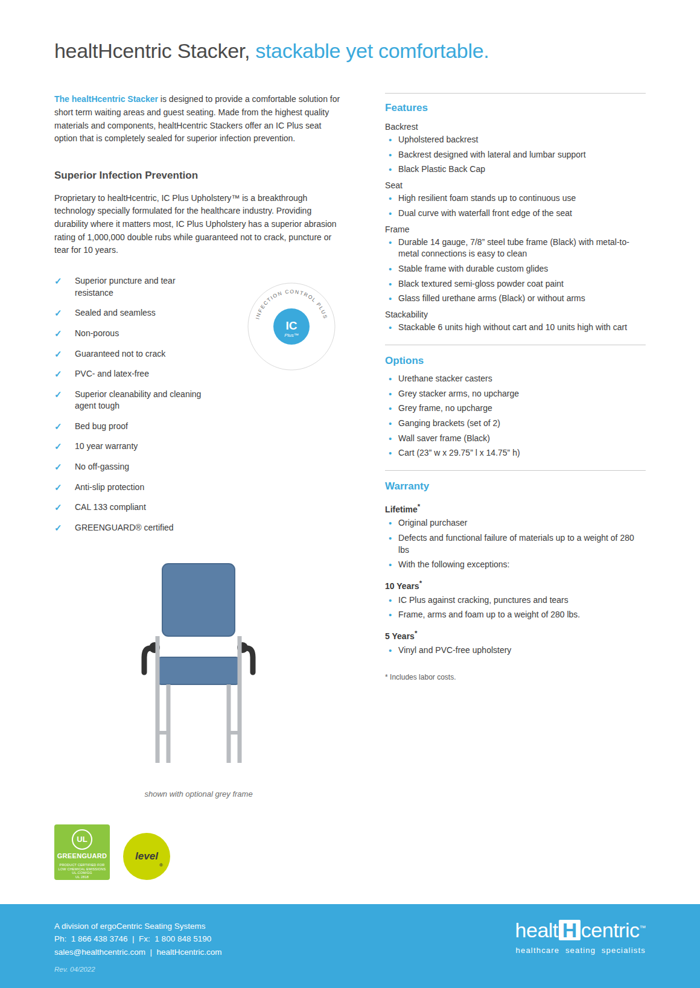healtHcentric Stacker, stackable yet comfortable.
The healtHcentric Stacker is designed to provide a comfortable solution for short term waiting areas and guest seating. Made from the highest quality materials and components, healtHcentric Stackers offer an IC Plus seat option that is completely sealed for superior infection prevention.
Superior Infection Prevention
Proprietary to healtHcentric, IC Plus Upholstery™ is a breakthrough technology specially formulated for the healthcare industry. Providing durability where it matters most, IC Plus Upholstery has a superior abrasion rating of 1,000,000 double rubs while guaranteed not to crack, puncture or tear for 10 years.
Superior puncture and tear resistance
Sealed and seamless
Non-porous
Guaranteed not to crack
PVC- and latex-free
Superior cleanability and cleaning agent tough
Bed bug proof
10 year warranty
No off-gassing
Anti-slip protection
CAL 133 compliant
GREENGUARD® certified
IC Plus™ INFECTION CONTROL PLUS
shown with optional grey frame
UL
GREENGUARD
PRODUCT CERTIFIED FOR
LOW CHEMICAL EMISSIONS
UL.COM/GG
UL 2818
level®
Features
Backrest
Upholstered backrest
Backrest designed with lateral and lumbar support
Black Plastic Back Cap
Seat
High resilient foam stands up to continuous use
Dual curve with waterfall front edge of the seat
Frame
Durable 14 gauge, 7/8” steel tube frame (Black) with metal-to-metal connections is easy to clean
Stable frame with durable custom glides
Black textured semi-gloss powder coat paint
Glass filled urethane arms (Black) or without arms
Stackability
Stackable 6 units high without cart and 10 units high with cart
Options
Urethane stacker casters
Grey stacker arms, no upcharge
Grey frame, no upcharge
Ganging brackets (set of 2)
Wall saver frame (Black)
Cart (23” w x 29.75” l x 14.75” h)
Warranty
Lifetime*
Original purchaser
Defects and functional failure of materials up to a weight of 280 lbs
With the following exceptions:
10 Years*
IC Plus against cracking, punctures and tears
Frame, arms and foam up to a weight of 280 lbs.
5 Years*
Vinyl and PVC-free upholstery
* Includes labor costs.
A division of ergoCentric Seating Systems
Ph: 1 866 438 3746 | Fx: 1 800 848 5190
sales@healthcentric.com | healtHcentric.com
Rev. 04/2022
healtHcentric™
healthcare seating specialists